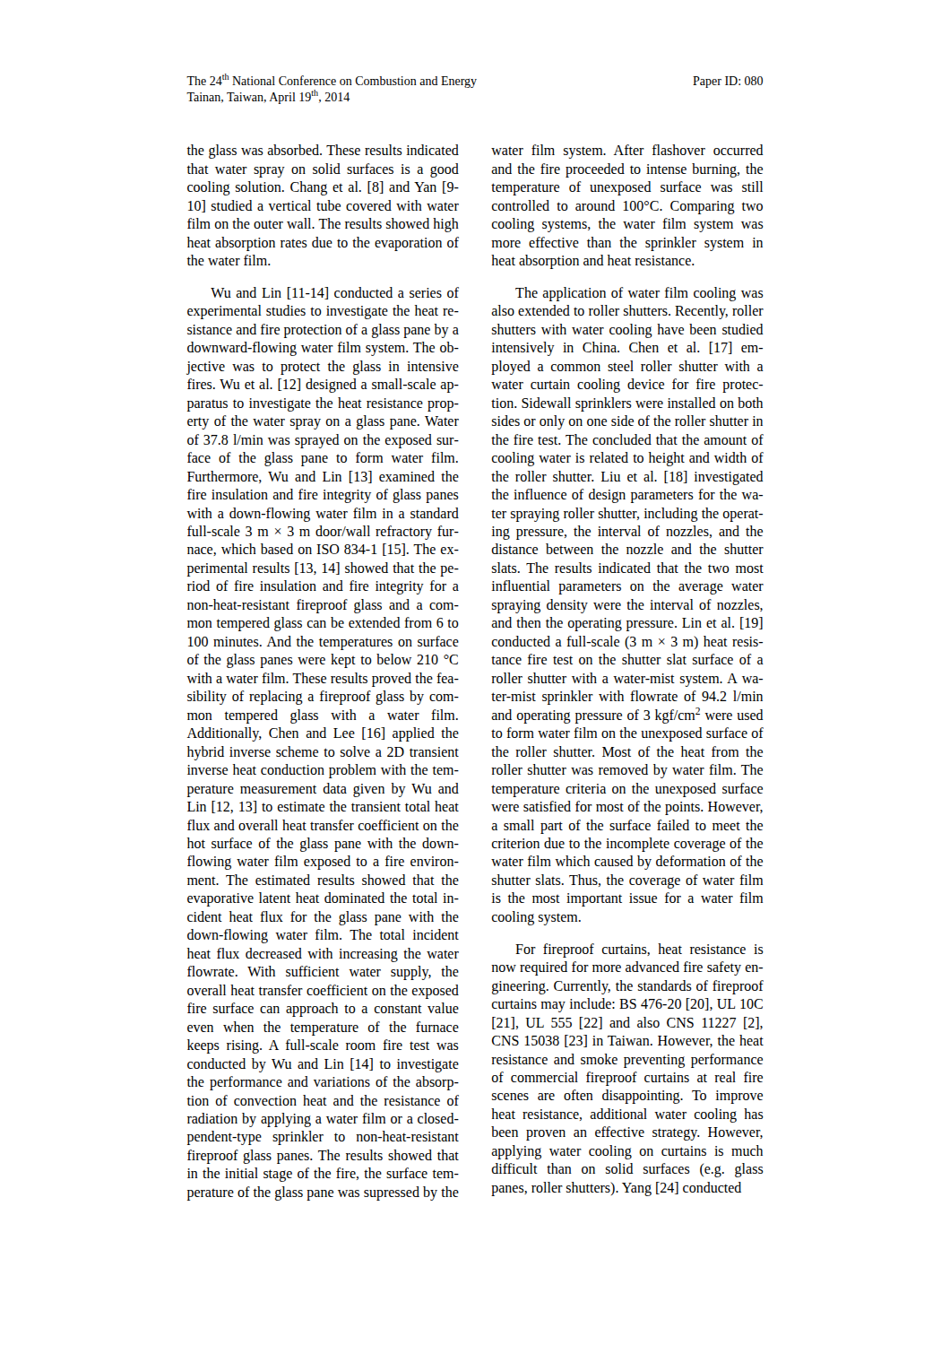The 24th National Conference on Combustion and Energy
Tainan, Taiwan, April 19th, 2014
Paper ID: 080
the glass was absorbed. These results indicated that water spray on solid surfaces is a good cooling solution. Chang et al. [8] and Yan [9-10] studied a vertical tube covered with water film on the outer wall. The results showed high heat absorption rates due to the evaporation of the water film.
Wu and Lin [11-14] conducted a series of experimental studies to investigate the heat resistance and fire protection of a glass pane by a downward-flowing water film system. The objective was to protect the glass in intensive fires. Wu et al. [12] designed a small-scale apparatus to investigate the heat resistance property of the water spray on a glass pane. Water of 37.8 l/min was sprayed on the exposed surface of the glass pane to form water film. Furthermore, Wu and Lin [13] examined the fire insulation and fire integrity of glass panes with a down-flowing water film in a standard full-scale 3 m × 3 m door/wall refractory furnace, which based on ISO 834-1 [15]. The experimental results [13, 14] showed that the period of fire insulation and fire integrity for a non-heat-resistant fireproof glass and a common tempered glass can be extended from 6 to 100 minutes. And the temperatures on surface of the glass panes were kept to below 210 °C with a water film. These results proved the feasibility of replacing a fireproof glass by common tempered glass with a water film. Additionally, Chen and Lee [16] applied the hybrid inverse scheme to solve a 2D transient inverse heat conduction problem with the temperature measurement data given by Wu and Lin [12, 13] to estimate the transient total heat flux and overall heat transfer coefficient on the hot surface of the glass pane with the down-flowing water film exposed to a fire environment. The estimated results showed that the evaporative latent heat dominated the total incident heat flux for the glass pane with the down-flowing water film. The total incident heat flux decreased with increasing the water flowrate. With sufficient water supply, the overall heat transfer coefficient on the exposed fire surface can approach to a constant value even when the temperature of the furnace keeps rising. A full-scale room fire test was conducted by Wu and Lin [14] to investigate the performance and variations of the absorption of convection heat and the resistance of radiation by applying a water film or a closed-pendent-type sprinkler to non-heat-resistant fireproof glass panes. The results showed that in the initial stage of the fire, the surface temperature of the glass pane was supressed by the water film system. After flashover occurred and the fire proceeded to intense burning, the temperature of unexposed surface was still controlled to around 100°C. Comparing two cooling systems, the water film system was more effective than the sprinkler system in heat absorption and heat resistance.
The application of water film cooling was also extended to roller shutters. Recently, roller shutters with water cooling have been studied intensively in China. Chen et al. [17] employed a common steel roller shutter with a water curtain cooling device for fire protection. Sidewall sprinklers were installed on both sides or only on one side of the roller shutter in the fire test. The concluded that the amount of cooling water is related to height and width of the roller shutter. Liu et al. [18] investigated the influence of design parameters for the water spraying roller shutter, including the operating pressure, the interval of nozzles, and the distance between the nozzle and the shutter slats. The results indicated that the two most influential parameters on the average water spraying density were the interval of nozzles, and then the operating pressure. Lin et al. [19] conducted a full-scale (3 m × 3 m) heat resistance fire test on the shutter slat surface of a roller shutter with a water-mist system. A water-mist sprinkler with flowrate of 94.2 l/min and operating pressure of 3 kgf/cm2 were used to form water film on the unexposed surface of the roller shutter. Most of the heat from the roller shutter was removed by water film. The temperature criteria on the unexposed surface were satisfied for most of the points. However, a small part of the surface failed to meet the criterion due to the incomplete coverage of the water film which caused by deformation of the shutter slats. Thus, the coverage of water film is the most important issue for a water film cooling system.
For fireproof curtains, heat resistance is now required for more advanced fire safety engineering. Currently, the standards of fireproof curtains may include: BS 476-20 [20], UL 10C [21], UL 555 [22] and also CNS 11227 [2], CNS 15038 [23] in Taiwan. However, the heat resistance and smoke preventing performance of commercial fireproof curtains at real fire scenes are often disappointing. To improve heat resistance, additional water cooling has been proven an effective strategy. However, applying water cooling on curtains is much difficult than on solid surfaces (e.g. glass panes, roller shutters). Yang [24] conducted